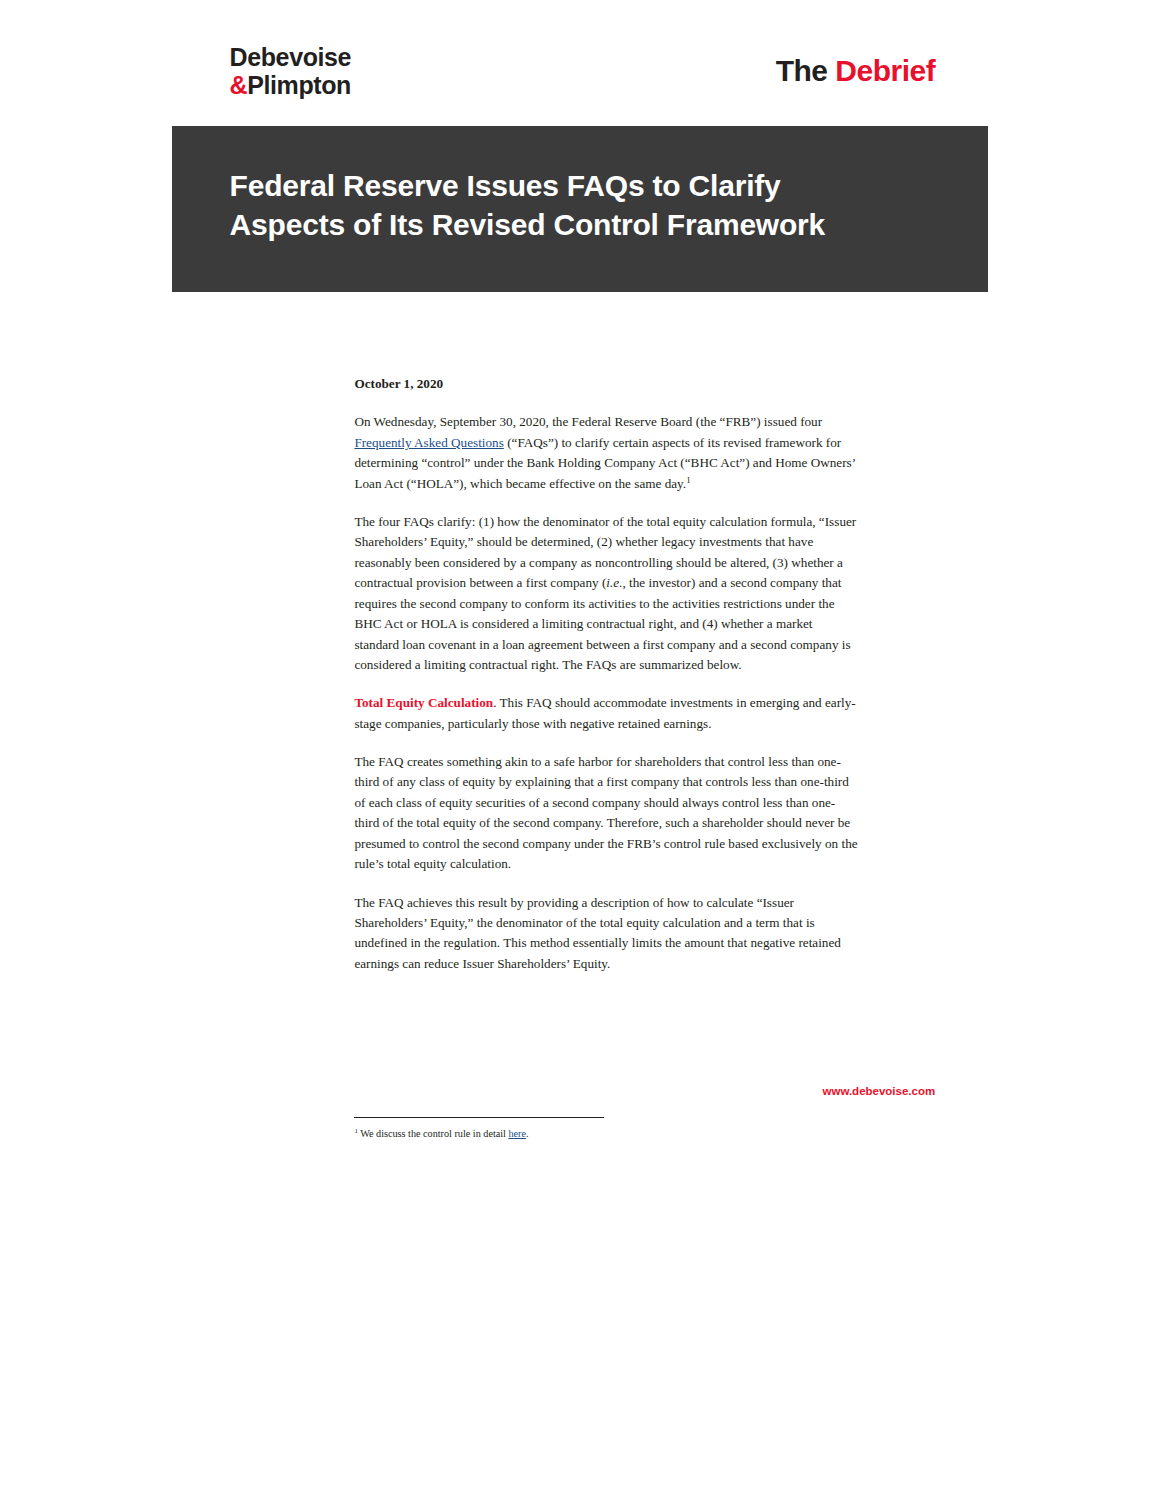Debevoise
&Plimpton
The Debrief
Federal Reserve Issues FAQs to Clarify
Aspects of Its Revised Control Framework
October 1, 2020
On Wednesday, September 30, 2020, the Federal Reserve Board (the “FRB”) issued four Frequently Asked Questions (“FAQs”) to clarify certain aspects of its revised framework for determining “control” under the Bank Holding Company Act (“BHC Act”) and Home Owners’ Loan Act (“HOLA”), which became effective on the same day.1
The four FAQs clarify: (1) how the denominator of the total equity calculation formula, “Issuer Shareholders’ Equity,” should be determined, (2) whether legacy investments that have reasonably been considered by a company as noncontrolling should be altered, (3) whether a contractual provision between a first company (i.e., the investor) and a second company that requires the second company to conform its activities to the activities restrictions under the BHC Act or HOLA is considered a limiting contractual right, and (4) whether a market standard loan covenant in a loan agreement between a first company and a second company is considered a limiting contractual right. The FAQs are summarized below.
Total Equity Calculation. This FAQ should accommodate investments in emerging and early-stage companies, particularly those with negative retained earnings.
The FAQ creates something akin to a safe harbor for shareholders that control less than one-third of any class of equity by explaining that a first company that controls less than one-third of each class of equity securities of a second company should always control less than one-third of the total equity of the second company. Therefore, such a shareholder should never be presumed to control the second company under the FRB’s control rule based exclusively on the rule’s total equity calculation.
The FAQ achieves this result by providing a description of how to calculate “Issuer Shareholders’ Equity,” the denominator of the total equity calculation and a term that is undefined in the regulation. This method essentially limits the amount that negative retained earnings can reduce Issuer Shareholders’ Equity.
1 We discuss the control rule in detail here.
www.debevoise.com